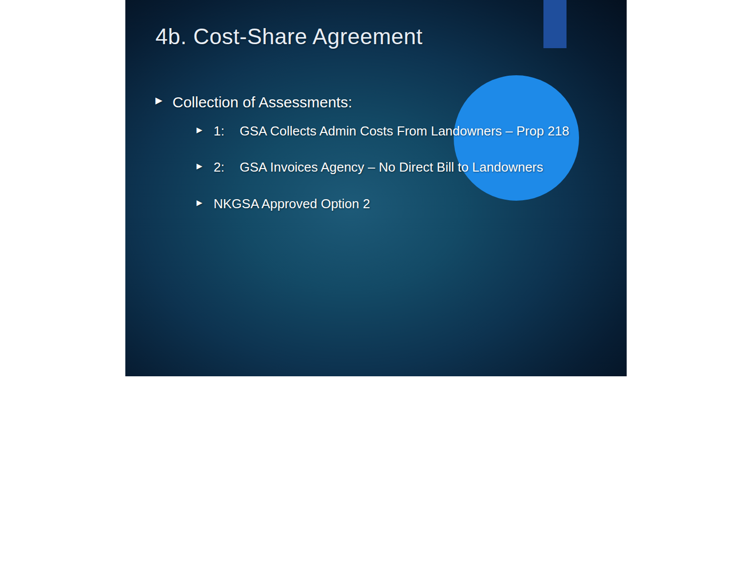4b. Cost-Share Agreement
Collection of Assessments:
1: GSA Collects Admin Costs From Landowners – Prop 218
2: GSA Invoices Agency – No Direct Bill to Landowners
NKGSA Approved Option 2